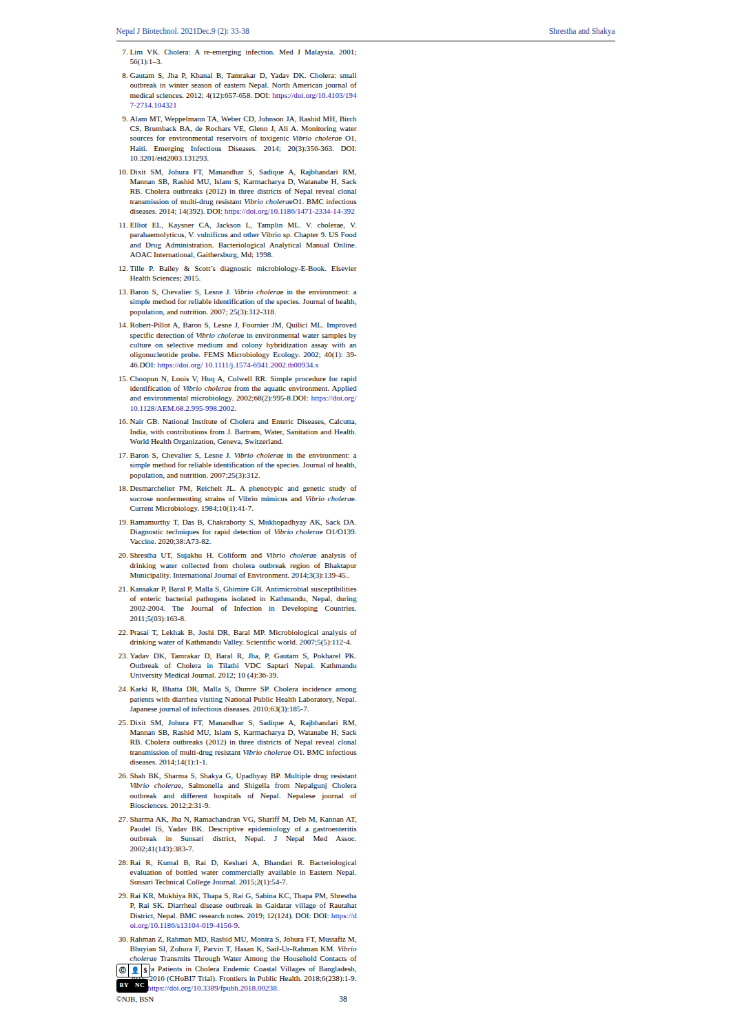Nepal J Biotechnol. 2021Dec.9 (2): 33-38
Shrestha and Shakya
Lim VK. Cholera: A re-emerging infection. Med J Malaysia. 2001; 56(1):1–3.
Gautam S, Jha P, Khanal B, Tamrakar D, Yadav DK. Cholera: small outbreak in winter season of eastern Nepal. North American journal of medical sciences. 2012; 4(12):657-658. DOI: https://doi.org/10.4103/1947-2714.104321
Alam MT, Weppelmann TA, Weber CD, Johnson JA, Rashid MH, Birch CS, Brumback BA, de Rochars VE, Glenn J, Ali A. Monitoring water sources for environmental reservoirs of toxigenic Vibrio cholerae O1, Haiti. Emerging Infectious Diseases. 2014; 20(3):356-363. DOI: 10.3201/eid2003.131293.
Dixit SM, Johura FT, Manandhar S, Sadique A, Rajbhandari RM, Mannan SB, Rashid MU, Islam S, Karmacharya D, Watanabe H, Sack RB. Cholera outbreaks (2012) in three districts of Nepal reveal clonal transmission of multi-drug resistant Vibrio choleraeO1. BMC infectious diseases. 2014; 14(392). DOI: https://doi.org/10.1186/1471-2334-14-392
Elliot EL, Kaysner CA, Jackson L, Tamplin ML. V. cholerae, V. parahaemolyticus, V. vulnificus and other Vibrio sp. Chapter 9. US Food and Drug Administration. Bacteriological Analytical Manual Online. AOAC International, Gaithersburg, Md; 1998.
Tille P. Bailey & Scott’s diagnostic microbiology-E-Book. Elsevier Health Sciences; 2015.
Baron S, Chevalier S, Lesne J. Vibrio cholerae in the environment: a simple method for reliable identification of the species. Journal of health, population, and nutrition. 2007; 25(3):312-318.
Robert-Pillot A, Baron S, Lesne J, Fournier JM, Quilici ML. Improved specific detection of Vibrio cholerae in environmental water samples by culture on selective medium and colony hybridization assay with an oligonucleotide probe. FEMS Microbiology Ecology. 2002; 40(1): 39-46.DOI: https://doi.org/ 10.1111/j.1574-6941.2002.tb00934.x
Choopun N, Louis V, Huq A, Colwell RR. Simple procedure for rapid identification of Vibrio cholerae from the aquatic environment. Applied and environmental microbiology. 2002;68(2):995-8.DOI: https://doi.org/10.1128/AEM.68.2.995-998.2002.
Nair GB. National Institute of Cholera and Enteric Diseases, Calcutta, India, with contributions from J. Bartram, Water, Sanitation and Health. World Health Organization, Geneva, Switzerland.
Baron S, Chevalier S, Lesne J. Vibrio cholerae in the environment: a simple method for reliable identification of the species. Journal of health, population, and nutrition. 2007;25(3):312.
Desmarchelier PM, Reichelt JL. A phenotypic and genetic study of sucrose nonfermenting strains of Vibrio mimicus and Vibrio cholerae. Current Microbiology. 1984;10(1):41-7.
Ramamurthy T, Das B, Chakraborty S, Mukhopadhyay AK, Sack DA. Diagnostic techniques for rapid detection of Vibrio cholerae O1/O139. Vaccine. 2020;38:A73-82.
Shrestha UT, Sujakhu H. Coliform and Vibrio cholerae analysis of drinking water collected from cholera outbreak region of Bhaktapur Municipality. International Journal of Environment. 2014;3(3):139-45..
Kansakar P, Baral P, Malla S, Ghimire GR. Antimicrobial susceptibilities of enteric bacterial pathogens isolated in Kathmandu, Nepal, during 2002-2004. The Journal of Infection in Developing Countries. 2011;5(03):163-8.
Prasai T, Lekhak B, Joshi DR, Baral MP. Microbiological analysis of drinking water of Kathmandu Valley. Scientific world. 2007;5(5):112-4.
Yadav DK, Tamrakar D, Baral R, Jha, P, Gautam S, Pokharel PK. Outbreak of Cholera in Tilathi VDC Saptari Nepal. Kathmandu University Medical Journal. 2012; 10 (4):36-39.
Karki R, Bhatta DR, Malla S, Dumre SP. Cholera incidence among patients with diarrhea visiting National Public Health Laboratory, Nepal. Japanese journal of infectious diseases. 2010;63(3):185-7.
Dixit SM, Johura FT, Manandhar S, Sadique A, Rajbhandari RM, Mannan SB, Rashid MU, Islam S, Karmacharya D, Watanabe H, Sack RB. Cholera outbreaks (2012) in three districts of Nepal reveal clonal transmission of multi-drug resistant Vibrio cholerae O1. BMC infectious diseases. 2014;14(1):1-1.
Shah BK, Sharma S, Shakya G, Upadhyay BP. Multiple drug resistant Vibrio cholerae, Salmonella and Shigella from Nepalgunj Cholera outbreak and different hospitals of Nepal. Nepalese journal of Biosciences. 2012;2:31-9.
Sharma AK, Jha N, Ramachandran VG, Shariff M, Deb M, Kannan AT, Paudel IS, Yadav BK. Descriptive epidemiology of a gastroenteritis outbreak in Sunsari district, Nepal. J Nepal Med Assoc. 2002;41(143):383-7.
Rai R, Kumal B, Rai D, Keshari A, Bhandari R. Bacteriological evaluation of bottled water commercially available in Eastern Nepal. Sunsari Technical College Journal. 2015;2(1):54-7.
Rai KR, Mukhiya RK, Thapa S, Rai G, Sabina KC, Thapa PM, Shrestha P, Rai SK. Diarrheal disease outbreak in Gaidatar village of Rautahat District, Nepal. BMC research notes. 2019; 12(124). DOI: DOI: https://doi.org/10.1186/s13104-019-4156-9.
Rahman Z, Rahman MD, Rashid MU, Monira S, Johura FT, Mustafiz M, Bhuyian SI, Zohura F, Parvin T, Hasan K, Saif-Ur-Rahman KM. Vibrio cholerae Transmits Through Water Among the Household Contacts of Cholera Patients in Cholera Endemic Coastal Villages of Bangladesh, 2015–2016 (CHoBI7 Trial). Frontiers in Public Health. 2018;6(238):1-9. DOI: https://doi.org/10.3389/fpubh.2018.00238.
Ⓒ 👤 $
BY NC
©NJB, BSN
38